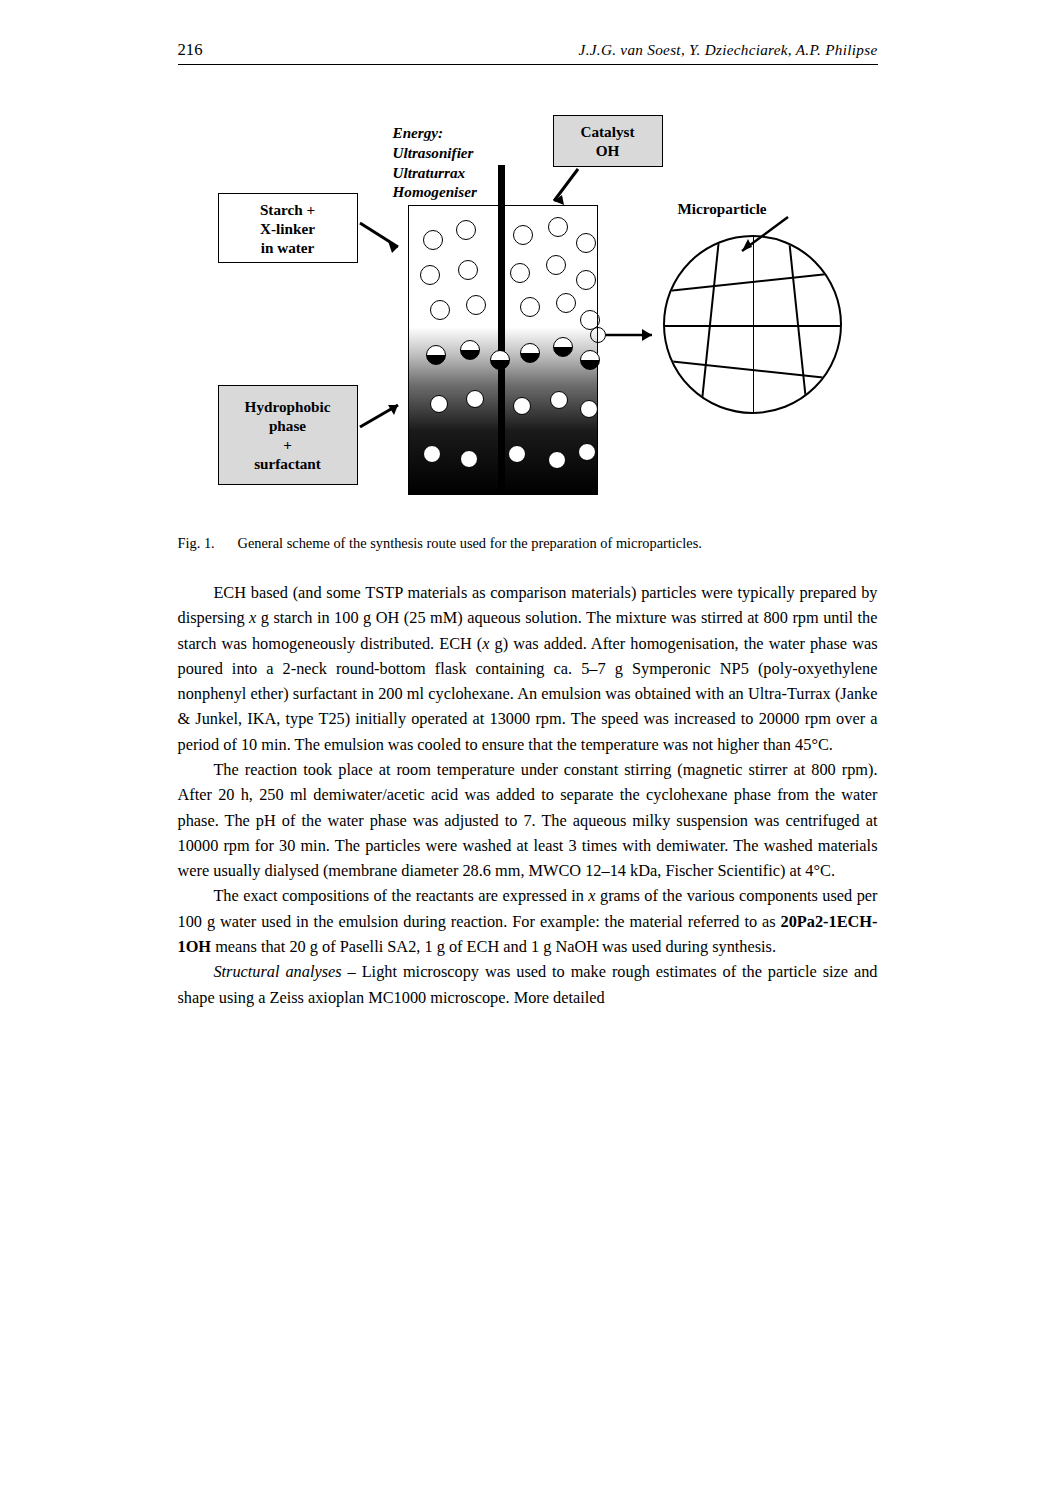216 J.J.G. van Soest, Y. Dziechciarek, A.P. Philipse
Energy:
Ultrasonifier
Ultraturrax
Homogeniser
Catalyst
OH
Starch +
X-linker
in water
Hydrophobic
phase
+
surfactant
Microparticle
Fig. 1. General scheme of the synthesis route used for the preparation of microparticles.
ECH based (and some TSTP materials as comparison materials) particles were typically prepared by dispersing x g starch in 100 g OH (25 mM) aqueous solution. The mixture was stirred at 800 rpm until the starch was homogeneously distributed. ECH (x g) was added. After homogenisation, the water phase was poured into a 2-neck round-bottom flask containing ca. 5–7 g Symperonic NP5 (poly-oxyethylene nonphenyl ether) surfactant in 200 ml cyclohexane. An emulsion was obtained with an Ultra-Turrax (Janke & Junkel, IKA, type T25) initially operated at 13000 rpm. The speed was increased to 20000 rpm over a period of 10 min. The emulsion was cooled to ensure that the temperature was not higher than 45°C.
The reaction took place at room temperature under constant stirring (magnetic stirrer at 800 rpm). After 20 h, 250 ml demiwater/acetic acid was added to separate the cyclohexane phase from the water phase. The pH of the water phase was adjusted to 7. The aqueous milky suspension was centrifuged at 10000 rpm for 30 min. The particles were washed at least 3 times with demiwater. The washed materials were usually dialysed (membrane diameter 28.6 mm, MWCO 12–14 kDa, Fischer Scientific) at 4°C.
The exact compositions of the reactants are expressed in x grams of the various components used per 100 g water used in the emulsion during reaction. For example: the material referred to as 20Pa2-1ECH-1OH means that 20 g of Paselli SA2, 1 g of ECH and 1 g NaOH was used during synthesis.
Structural analyses – Light microscopy was used to make rough estimates of the particle size and shape using a Zeiss axioplan MC1000 microscope. More detailed